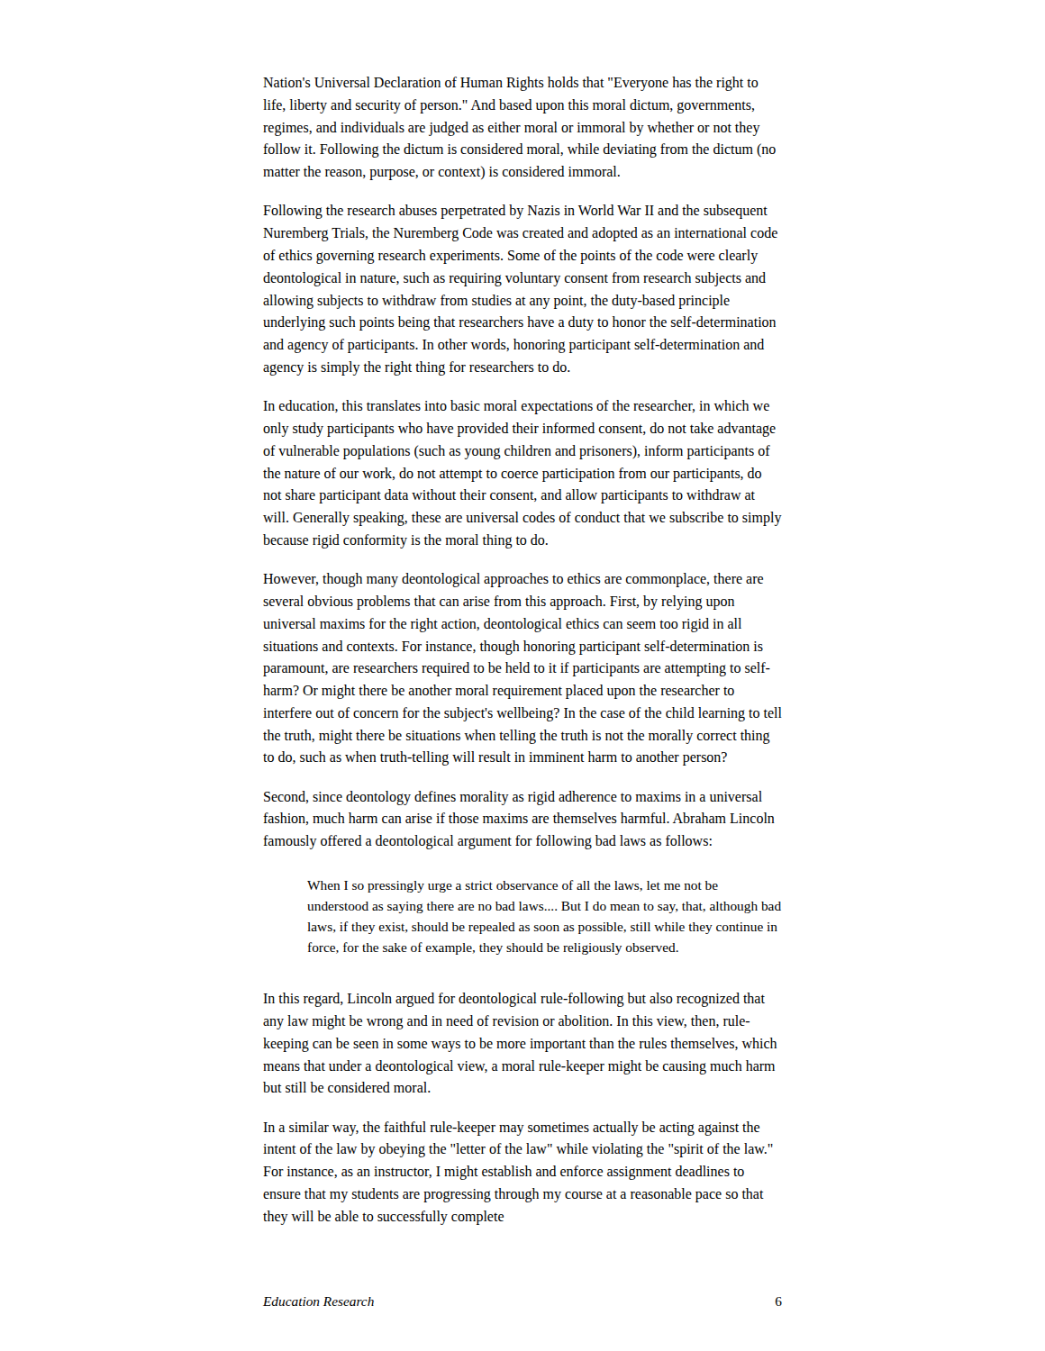Nation's Universal Declaration of Human Rights holds that "Everyone has the right to life, liberty and security of person." And based upon this moral dictum, governments, regimes, and individuals are judged as either moral or immoral by whether or not they follow it. Following the dictum is considered moral, while deviating from the dictum (no matter the reason, purpose, or context) is considered immoral.
Following the research abuses perpetrated by Nazis in World War II and the subsequent Nuremberg Trials, the Nuremberg Code was created and adopted as an international code of ethics governing research experiments. Some of the points of the code were clearly deontological in nature, such as requiring voluntary consent from research subjects and allowing subjects to withdraw from studies at any point, the duty-based principle underlying such points being that researchers have a duty to honor the self-determination and agency of participants. In other words, honoring participant self-determination and agency is simply the right thing for researchers to do.
In education, this translates into basic moral expectations of the researcher, in which we only study participants who have provided their informed consent, do not take advantage of vulnerable populations (such as young children and prisoners), inform participants of the nature of our work, do not attempt to coerce participation from our participants, do not share participant data without their consent, and allow participants to withdraw at will. Generally speaking, these are universal codes of conduct that we subscribe to simply because rigid conformity is the moral thing to do.
However, though many deontological approaches to ethics are commonplace, there are several obvious problems that can arise from this approach. First, by relying upon universal maxims for the right action, deontological ethics can seem too rigid in all situations and contexts. For instance, though honoring participant self-determination is paramount, are researchers required to be held to it if participants are attempting to self-harm? Or might there be another moral requirement placed upon the researcher to interfere out of concern for the subject's wellbeing? In the case of the child learning to tell the truth, might there be situations when telling the truth is not the morally correct thing to do, such as when truth-telling will result in imminent harm to another person?
Second, since deontology defines morality as rigid adherence to maxims in a universal fashion, much harm can arise if those maxims are themselves harmful. Abraham Lincoln famously offered a deontological argument for following bad laws as follows:
When I so pressingly urge a strict observance of all the laws, let me not be understood as saying there are no bad laws.... But I do mean to say, that, although bad laws, if they exist, should be repealed as soon as possible, still while they continue in force, for the sake of example, they should be religiously observed.
In this regard, Lincoln argued for deontological rule-following but also recognized that any law might be wrong and in need of revision or abolition. In this view, then, rule-keeping can be seen in some ways to be more important than the rules themselves, which means that under a deontological view, a moral rule-keeper might be causing much harm but still be considered moral.
In a similar way, the faithful rule-keeper may sometimes actually be acting against the intent of the law by obeying the "letter of the law" while violating the "spirit of the law." For instance, as an instructor, I might establish and enforce assignment deadlines to ensure that my students are progressing through my course at a reasonable pace so that they will be able to successfully complete
Education Research 6